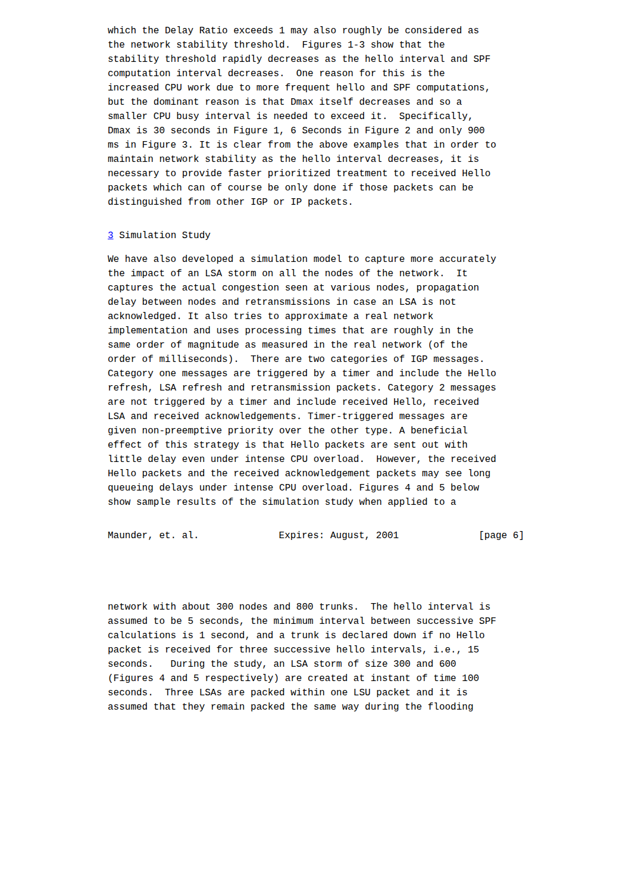which the Delay Ratio exceeds 1 may also roughly be considered as
the network stability threshold.  Figures 1-3 show that the
stability threshold rapidly decreases as the hello interval and SPF
computation interval decreases.  One reason for this is the
increased CPU work due to more frequent hello and SPF computations,
but the dominant reason is that Dmax itself decreases and so a
smaller CPU busy interval is needed to exceed it.  Specifically,
Dmax is 30 seconds in Figure 1, 6 Seconds in Figure 2 and only 900
ms in Figure 3. It is clear from the above examples that in order to
maintain network stability as the hello interval decreases, it is
necessary to provide faster prioritized treatment to received Hello
packets which can of course be only done if those packets can be
distinguished from other IGP or IP packets.
3 Simulation Study
We have also developed a simulation model to capture more accurately
the impact of an LSA storm on all the nodes of the network.  It
captures the actual congestion seen at various nodes, propagation
delay between nodes and retransmissions in case an LSA is not
acknowledged. It also tries to approximate a real network
implementation and uses processing times that are roughly in the
same order of magnitude as measured in the real network (of the
order of milliseconds).  There are two categories of IGP messages.
Category one messages are triggered by a timer and include the Hello
refresh, LSA refresh and retransmission packets. Category 2 messages
are not triggered by a timer and include received Hello, received
LSA and received acknowledgements. Timer-triggered messages are
given non-preemptive priority over the other type. A beneficial
effect of this strategy is that Hello packets are sent out with
little delay even under intense CPU overload.  However, the received
Hello packets and the received acknowledgement packets may see long
queueing delays under intense CPU overload. Figures 4 and 5 below
show sample results of the simulation study when applied to a
Maunder, et. al. Expires: August, 2001 [page 6]
network with about 300 nodes and 800 trunks.  The hello interval is
assumed to be 5 seconds, the minimum interval between successive SPF
calculations is 1 second, and a trunk is declared down if no Hello
packet is received for three successive hello intervals, i.e., 15
seconds.   During the study, an LSA storm of size 300 and 600
(Figures 4 and 5 respectively) are created at instant of time 100
seconds.  Three LSAs are packed within one LSU packet and it is
assumed that they remain packed the same way during the flooding